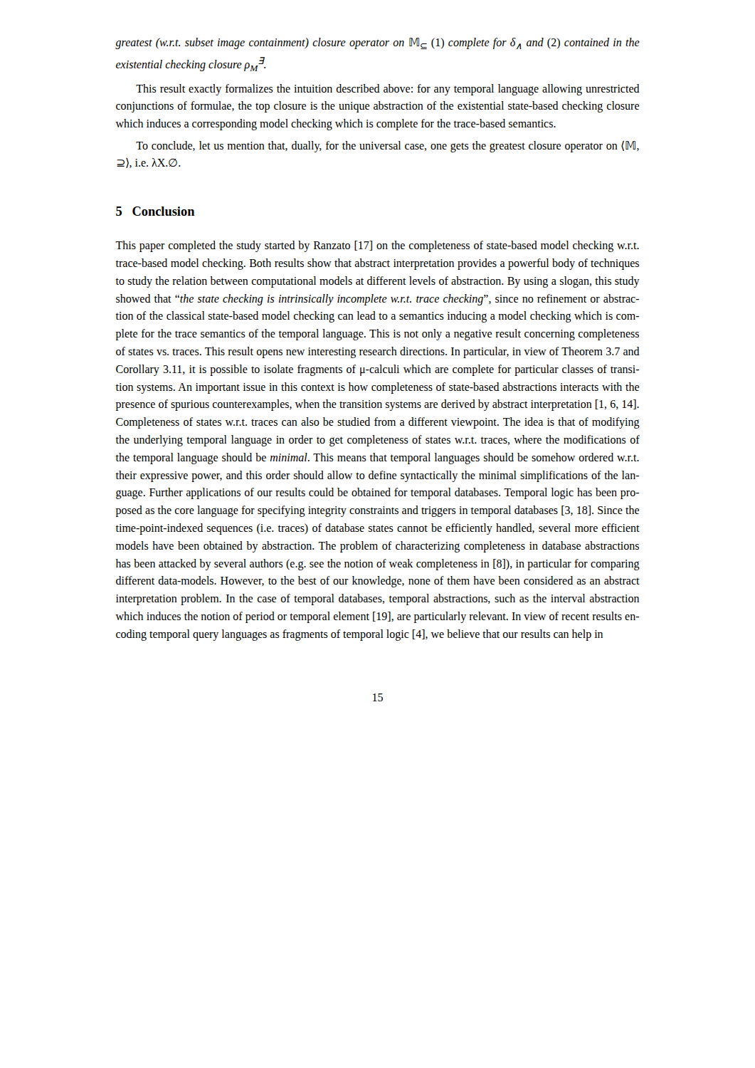greatest (w.r.t. subset image containment) closure operator on 𝕄⊆ (1) complete for δ∧ and (2) contained in the existential checking closure ρM∃.
This result exactly formalizes the intuition described above: for any temporal language allowing unrestricted conjunctions of formulae, the top closure is the unique abstraction of the existential state-based checking closure which induces a corresponding model checking which is complete for the trace-based semantics.
To conclude, let us mention that, dually, for the universal case, one gets the greatest closure operator on ⟨𝕄, ⊇⟩, i.e. λX.∅.
5 Conclusion
This paper completed the study started by Ranzato [17] on the completeness of state-based model checking w.r.t. trace-based model checking. Both results show that abstract interpretation provides a powerful body of techniques to study the relation between computational models at different levels of abstraction. By using a slogan, this study showed that “the state checking is intrinsically incomplete w.r.t. trace checking”, since no refinement or abstraction of the classical state-based model checking can lead to a semantics inducing a model checking which is complete for the trace semantics of the temporal language. This is not only a negative result concerning completeness of states vs. traces. This result opens new interesting research directions. In particular, in view of Theorem 3.7 and Corollary 3.11, it is possible to isolate fragments of μ-calculi which are complete for particular classes of transition systems. An important issue in this context is how completeness of state-based abstractions interacts with the presence of spurious counterexamples, when the transition systems are derived by abstract interpretation [1, 6, 14]. Completeness of states w.r.t. traces can also be studied from a different viewpoint. The idea is that of modifying the underlying temporal language in order to get completeness of states w.r.t. traces, where the modifications of the temporal language should be minimal. This means that temporal languages should be somehow ordered w.r.t. their expressive power, and this order should allow to define syntactically the minimal simplifications of the language. Further applications of our results could be obtained for temporal databases. Temporal logic has been proposed as the core language for specifying integrity constraints and triggers in temporal databases [3, 18]. Since the time-point-indexed sequences (i.e. traces) of database states cannot be efficiently handled, several more efficient models have been obtained by abstraction. The problem of characterizing completeness in database abstractions has been attacked by several authors (e.g. see the notion of weak completeness in [8]), in particular for comparing different data-models. However, to the best of our knowledge, none of them have been considered as an abstract interpretation problem. In the case of temporal databases, temporal abstractions, such as the interval abstraction which induces the notion of period or temporal element [19], are particularly relevant. In view of recent results encoding temporal query languages as fragments of temporal logic [4], we believe that our results can help in
15